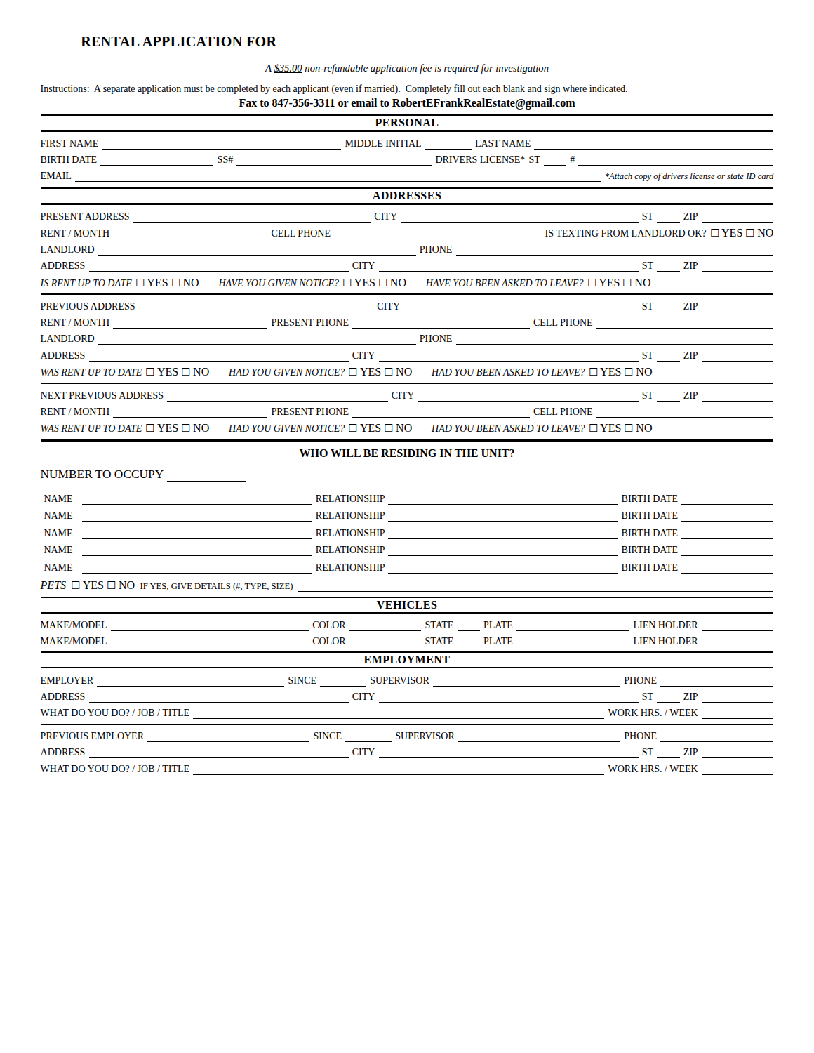RENTAL APPLICATION FOR
A $35.00 non-refundable application fee is required for investigation
Instructions: A separate application must be completed by each applicant (even if married). Completely fill out each blank and sign where indicated.
Fax to 847-356-3311 or email to RobertEFrankRealEstate@gmail.com
PERSONAL
FIRST NAME MIDDLE INITIAL LAST NAME
BIRTH DATE SS# DRIVERS LICENSE* ST #
EMAIL *Attach copy of drivers license or state ID card
ADDRESSES
PRESENT ADDRESS CITY ST ZIP
RENT / MONTH CELL PHONE IS TEXTING FROM LANDLORD OK? ☐ YES ☐ NO
LANDLORD PHONE
ADDRESS CITY ST ZIP
IS RENT UP TO DATE ☐ YES ☐ NO HAVE YOU GIVEN NOTICE? ☐ YES ☐ NO HAVE YOU BEEN ASKED TO LEAVE? ☐ YES ☐ NO
PREVIOUS ADDRESS CITY ST ZIP
RENT / MONTH PRESENT PHONE CELL PHONE
LANDLORD PHONE
ADDRESS CITY ST ZIP
WAS RENT UP TO DATE ☐ YES ☐ NO HAD YOU GIVEN NOTICE? ☐ YES ☐ NO HAD YOU BEEN ASKED TO LEAVE? ☐ YES ☐ NO
NEXT PREVIOUS ADDRESS CITY ST ZIP
RENT / MONTH PRESENT PHONE CELL PHONE
WAS RENT UP TO DATE ☐ YES ☐ NO HAD YOU GIVEN NOTICE? ☐ YES ☐ NO HAD YOU BEEN ASKED TO LEAVE? ☐ YES ☐ NO
WHO WILL BE RESIDING IN THE UNIT?
NUMBER TO OCCUPY
NAME RELATIONSHIP BIRTH DATE
NAME RELATIONSHIP BIRTH DATE
NAME RELATIONSHIP BIRTH DATE
NAME RELATIONSHIP BIRTH DATE
NAME RELATIONSHIP BIRTH DATE
PETS ☐ YES ☐ NO IF YES, GIVE DETAILS (#, TYPE, SIZE)
VEHICLES
MAKE/MODEL COLOR STATE PLATE LIEN HOLDER
MAKE/MODEL COLOR STATE PLATE LIEN HOLDER
EMPLOYMENT
EMPLOYER SINCE SUPERVISOR PHONE
ADDRESS CITY ST ZIP
WHAT DO YOU DO? / JOB / TITLE WORK HRS. / WEEK
PREVIOUS EMPLOYER SINCE SUPERVISOR PHONE
ADDRESS CITY ST ZIP
WHAT DO YOU DO? / JOB / TITLE WORK HRS. / WEEK